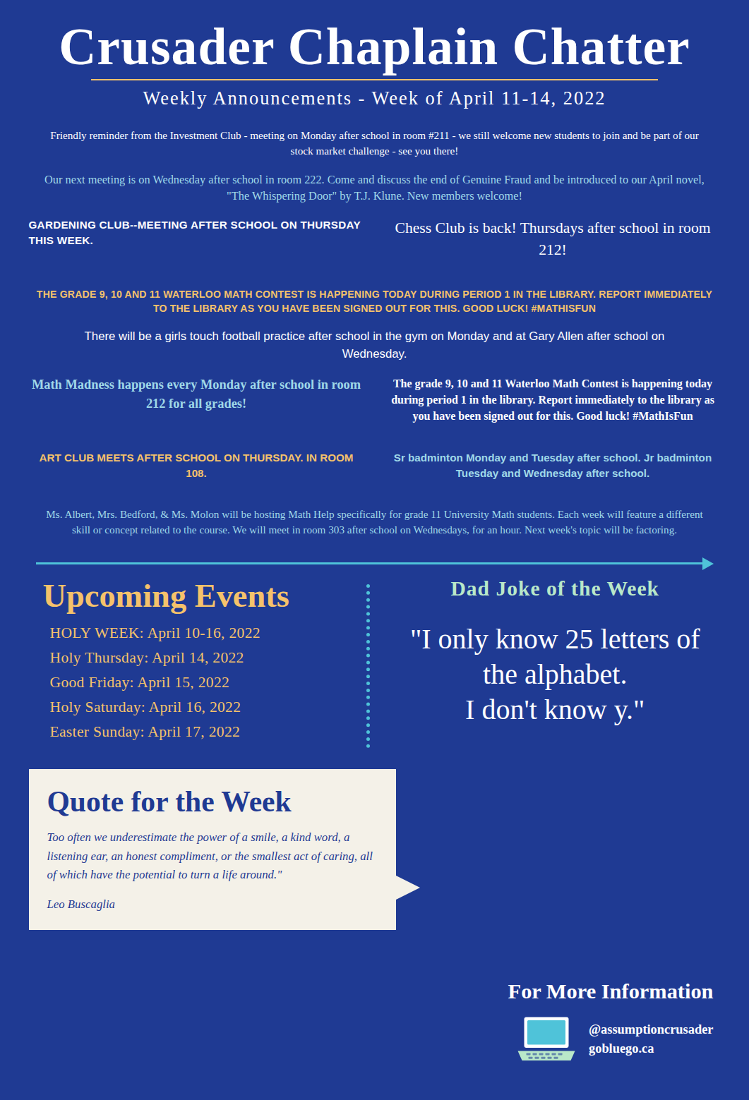Crusader Chaplain Chatter
Weekly Announcements - Week of April 11-14, 2022
Friendly reminder from the Investment Club - meeting on Monday after school in room #211 - we still welcome new students to join and be part of our stock market challenge - see you there!
Our next meeting is on Wednesday after school in room 222. Come and discuss the end of Genuine Fraud and be introduced to our April novel, "The Whispering Door" by T.J. Klune. New members welcome!
Gardening Club--meeting after school on Thursday this week.
Chess Club is back! Thursdays after school in room 212!
The grade 9, 10 and 11 Waterloo Math Contest is happening today during period 1 in the library. Report immediately to the library as you have been signed out for this. Good luck! #MathIsFun
There will be a girls touch football practice after school in the gym on Monday and at Gary Allen after school on Wednesday.
Math Madness happens every Monday after school in room 212 for all grades!
The grade 9, 10 and 11 Waterloo Math Contest is happening today during period 1 in the library. Report immediately to the library as you have been signed out for this. Good luck! #MathIsFun
Art Club meets after school on Thursday. In room 108.
Sr badminton Monday and Tuesday after school. Jr badminton Tuesday and Wednesday after school.
Ms. Albert, Mrs. Bedford, & Ms. Molon will be hosting Math Help specifically for grade 11 University Math students. Each week will feature a different skill or concept related to the course. We will meet in room 303 after school on Wednesdays, for an hour. Next week's topic will be factoring.
Upcoming Events
HOLY WEEK: April 10-16, 2022
Holy Thursday: April 14, 2022
Good Friday: April 15, 2022
Holy Saturday: April 16, 2022
Easter Sunday: April 17, 2022
Dad Joke of the Week
"I only know 25 letters of the alphabet.
I don't know y."
Quote for the Week
Too often we underestimate the power of a smile, a kind word, a listening ear, an honest compliment, or the smallest act of caring, all of which have the potential to turn a life around."
Leo Buscaglia
For More Information
@assumptioncrusader gobluego.ca